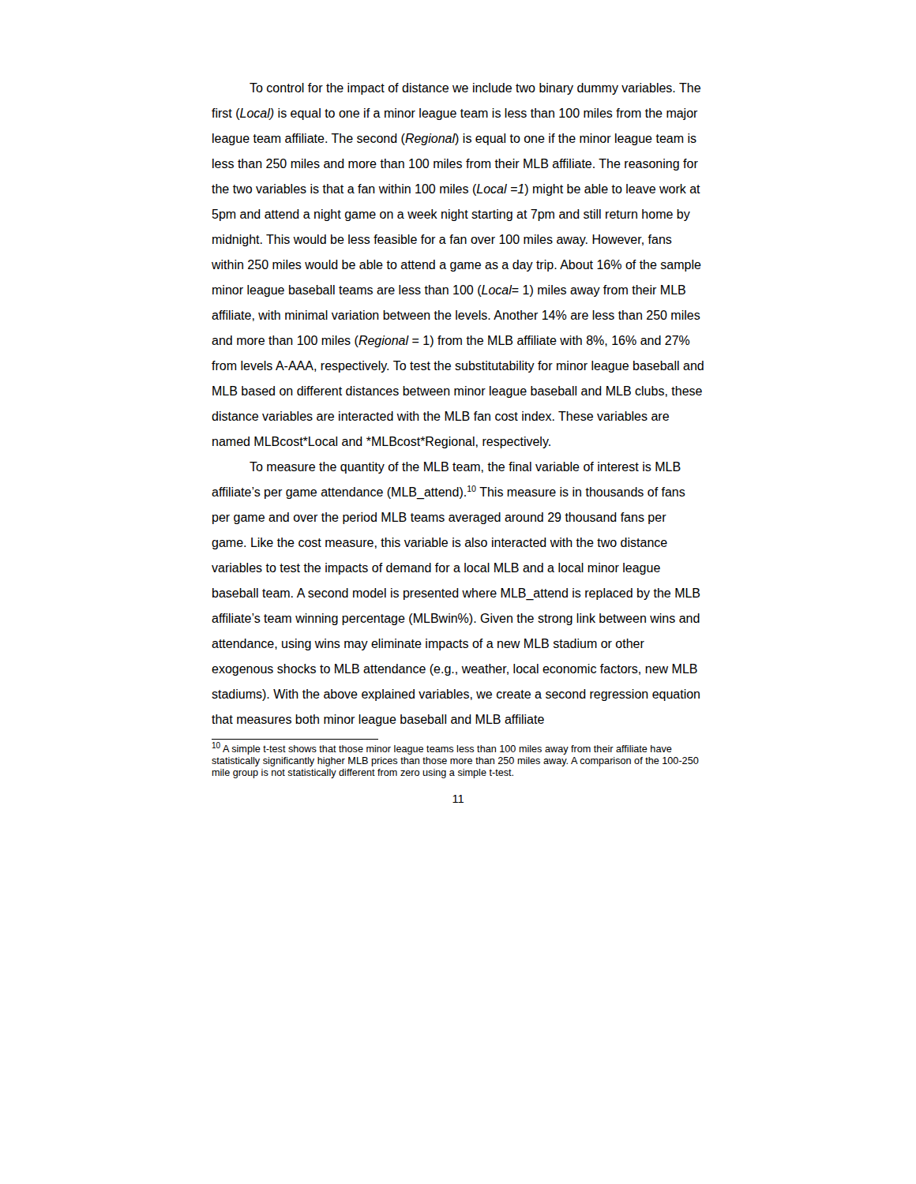To control for the impact of distance we include two binary dummy variables. The first (Local) is equal to one if a minor league team is less than 100 miles from the major league team affiliate. The second (Regional) is equal to one if the minor league team is less than 250 miles and more than 100 miles from their MLB affiliate. The reasoning for the two variables is that a fan within 100 miles (Local =1) might be able to leave work at 5pm and attend a night game on a week night starting at 7pm and still return home by midnight. This would be less feasible for a fan over 100 miles away. However, fans within 250 miles would be able to attend a game as a day trip. About 16% of the sample minor league baseball teams are less than 100 (Local= 1) miles away from their MLB affiliate, with minimal variation between the levels. Another 14% are less than 250 miles and more than 100 miles (Regional = 1) from the MLB affiliate with 8%, 16% and 27% from levels A-AAA, respectively. To test the substitutability for minor league baseball and MLB based on different distances between minor league baseball and MLB clubs, these distance variables are interacted with the MLB fan cost index. These variables are named MLBcost*Local and *MLBcost*Regional, respectively.
To measure the quantity of the MLB team, the final variable of interest is MLB affiliate’s per game attendance (MLB_attend).10 This measure is in thousands of fans per game and over the period MLB teams averaged around 29 thousand fans per game. Like the cost measure, this variable is also interacted with the two distance variables to test the impacts of demand for a local MLB and a local minor league baseball team. A second model is presented where MLB_attend is replaced by the MLB affiliate’s team winning percentage (MLBwin%). Given the strong link between wins and attendance, using wins may eliminate impacts of a new MLB stadium or other exogenous shocks to MLB attendance (e.g., weather, local economic factors, new MLB stadiums). With the above explained variables, we create a second regression equation that measures both minor league baseball and MLB affiliate
10 A simple t-test shows that those minor league teams less than 100 miles away from their affiliate have statistically significantly higher MLB prices than those more than 250 miles away. A comparison of the 100-250 mile group is not statistically different from zero using a simple t-test.
11